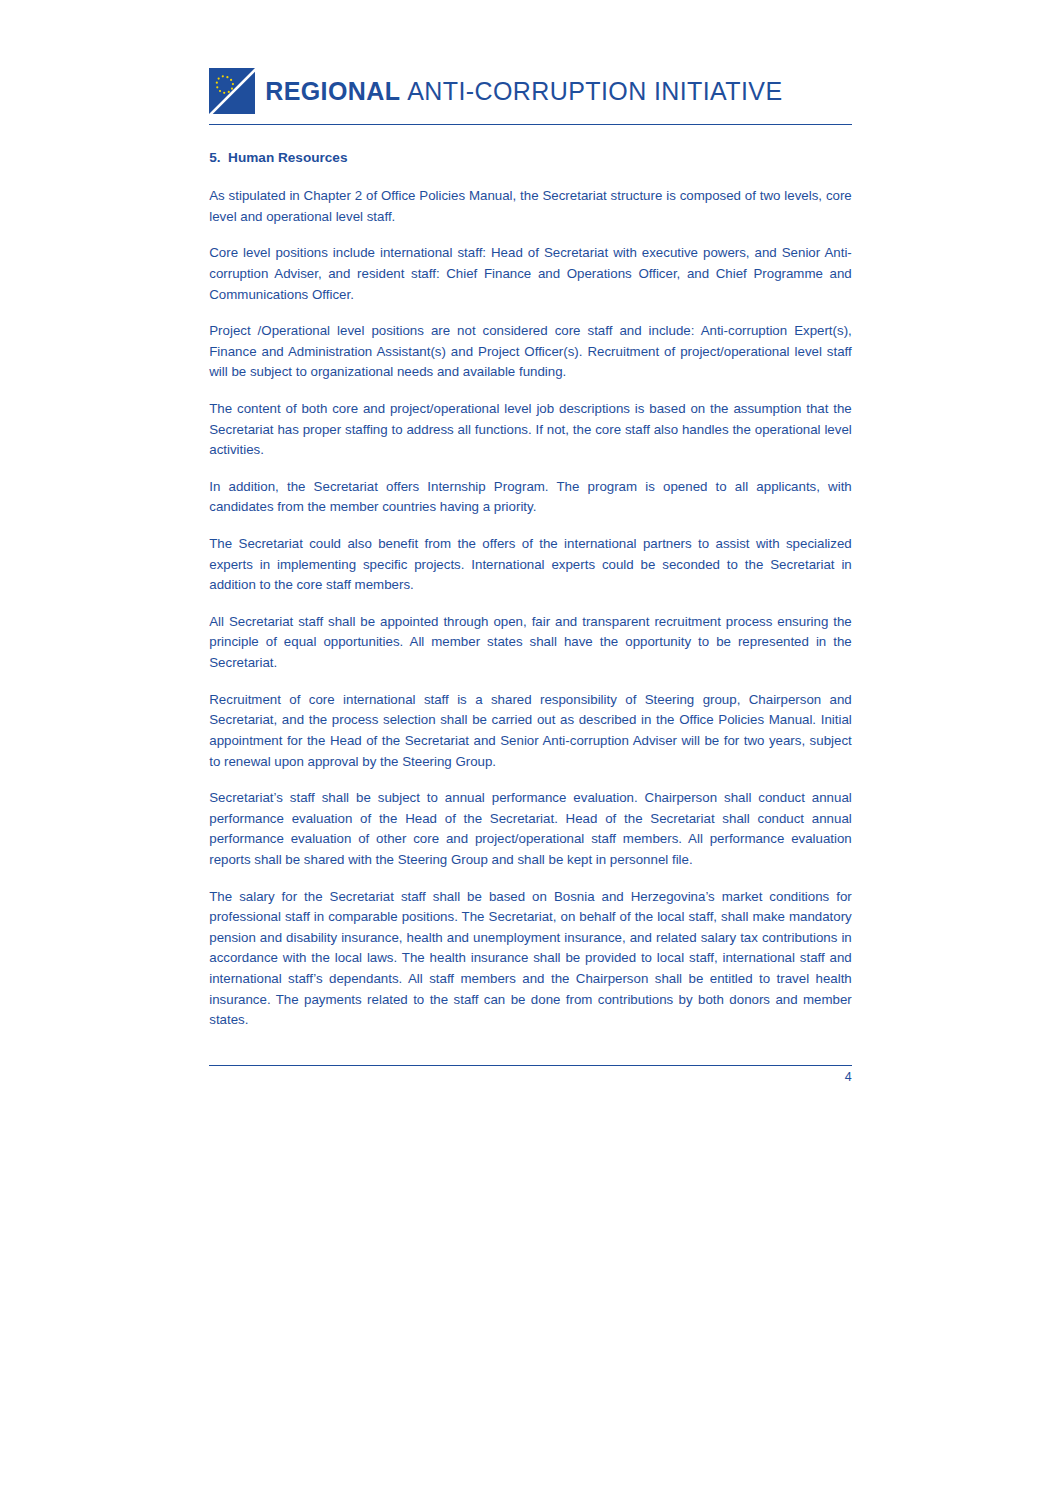REGIONAL ANTI-CORRUPTION INITIATIVE
5. Human Resources
As stipulated in Chapter 2 of Office Policies Manual, the Secretariat structure is composed of two levels, core level and operational level staff.
Core level positions include international staff: Head of Secretariat with executive powers, and Senior Anti-corruption Adviser, and resident staff: Chief Finance and Operations Officer, and Chief Programme and Communications Officer.
Project /Operational level positions are not considered core staff and include: Anti-corruption Expert(s), Finance and Administration Assistant(s) and Project Officer(s). Recruitment of project/operational level staff will be subject to organizational needs and available funding.
The content of both core and project/operational level job descriptions is based on the assumption that the Secretariat has proper staffing to address all functions. If not, the core staff also handles the operational level activities.
In addition, the Secretariat offers Internship Program. The program is opened to all applicants, with candidates from the member countries having a priority.
The Secretariat could also benefit from the offers of the international partners to assist with specialized experts in implementing specific projects. International experts could be seconded to the Secretariat in addition to the core staff members.
All Secretariat staff shall be appointed through open, fair and transparent recruitment process ensuring the principle of equal opportunities. All member states shall have the opportunity to be represented in the Secretariat.
Recruitment of core international staff is a shared responsibility of Steering group, Chairperson and Secretariat, and the process selection shall be carried out as described in the Office Policies Manual. Initial appointment for the Head of the Secretariat and Senior Anti-corruption Adviser will be for two years, subject to renewal upon approval by the Steering Group.
Secretariat’s staff shall be subject to annual performance evaluation. Chairperson shall conduct annual performance evaluation of the Head of the Secretariat. Head of the Secretariat shall conduct annual performance evaluation of other core and project/operational staff members. All performance evaluation reports shall be shared with the Steering Group and shall be kept in personnel file.
The salary for the Secretariat staff shall be based on Bosnia and Herzegovina’s market conditions for professional staff in comparable positions. The Secretariat, on behalf of the local staff, shall make mandatory pension and disability insurance, health and unemployment insurance, and related salary tax contributions in accordance with the local laws. The health insurance shall be provided to local staff, international staff and international staff’s dependants. All staff members and the Chairperson shall be entitled to travel health insurance. The payments related to the staff can be done from contributions by both donors and member states.
4